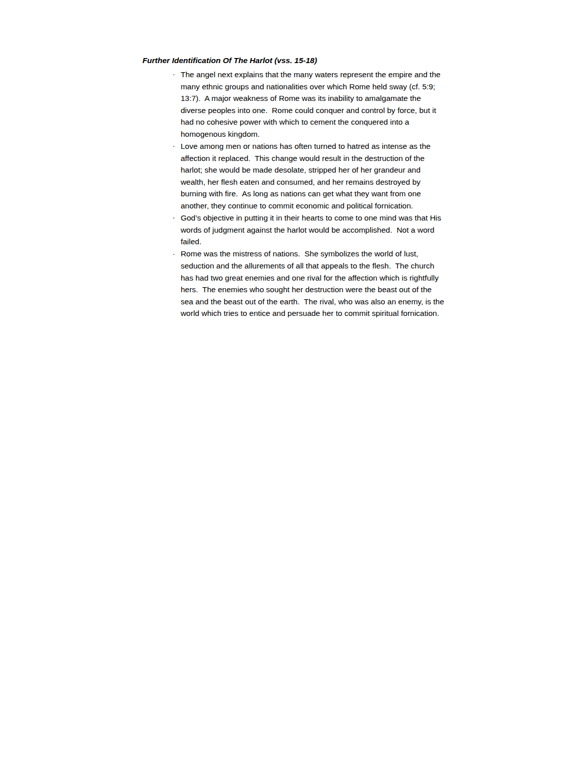Further Identification Of The Harlot (vss. 15-18)
The angel next explains that the many waters represent the empire and the many ethnic groups and nationalities over which Rome held sway (cf. 5:9; 13:7). A major weakness of Rome was its inability to amalgamate the diverse peoples into one. Rome could conquer and control by force, but it had no cohesive power with which to cement the conquered into a homogenous kingdom.
Love among men or nations has often turned to hatred as intense as the affection it replaced. This change would result in the destruction of the harlot; she would be made desolate, stripped her of her grandeur and wealth, her flesh eaten and consumed, and her remains destroyed by burning with fire. As long as nations can get what they want from one another, they continue to commit economic and political fornication.
God’s objective in putting it in their hearts to come to one mind was that His words of judgment against the harlot would be accomplished. Not a word failed.
Rome was the mistress of nations. She symbolizes the world of lust, seduction and the allurements of all that appeals to the flesh. The church has had two great enemies and one rival for the affection which is rightfully hers. The enemies who sought her destruction were the beast out of the sea and the beast out of the earth. The rival, who was also an enemy, is the world which tries to entice and persuade her to commit spiritual fornication.